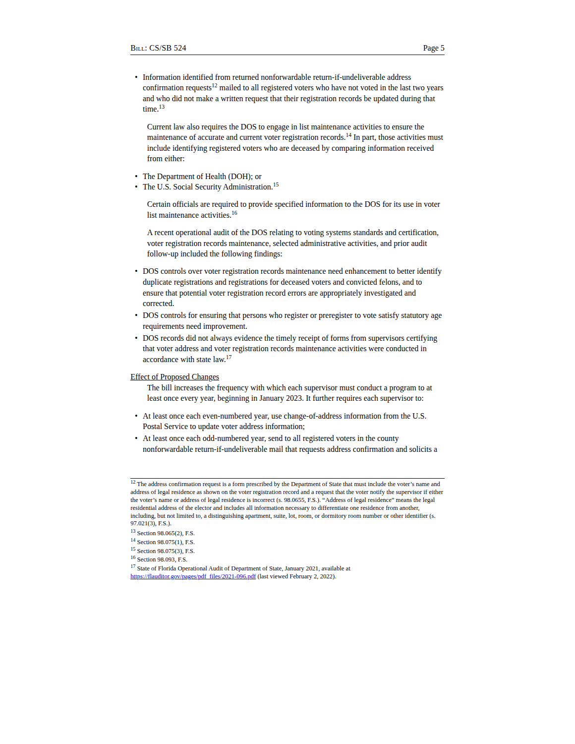Bill: CS/SB 524
Page 5
Information identified from returned nonforwardable return-if-undeliverable address confirmation requests12 mailed to all registered voters who have not voted in the last two years and who did not make a written request that their registration records be updated during that time.13
Current law also requires the DOS to engage in list maintenance activities to ensure the maintenance of accurate and current voter registration records.14 In part, those activities must include identifying registered voters who are deceased by comparing information received from either:
The Department of Health (DOH); or
The U.S. Social Security Administration.15
Certain officials are required to provide specified information to the DOS for its use in voter list maintenance activities.16
A recent operational audit of the DOS relating to voting systems standards and certification, voter registration records maintenance, selected administrative activities, and prior audit follow-up included the following findings:
DOS controls over voter registration records maintenance need enhancement to better identify duplicate registrations and registrations for deceased voters and convicted felons, and to ensure that potential voter registration record errors are appropriately investigated and corrected.
DOS controls for ensuring that persons who register or preregister to vote satisfy statutory age requirements need improvement.
DOS records did not always evidence the timely receipt of forms from supervisors certifying that voter address and voter registration records maintenance activities were conducted in accordance with state law.17
Effect of Proposed Changes
The bill increases the frequency with which each supervisor must conduct a program to at least once every year, beginning in January 2023. It further requires each supervisor to:
At least once each even-numbered year, use change-of-address information from the U.S. Postal Service to update voter address information;
At least once each odd-numbered year, send to all registered voters in the county nonforwardable return-if-undeliverable mail that requests address confirmation and solicits a
12 The address confirmation request is a form prescribed by the Department of State that must include the voter’s name and address of legal residence as shown on the voter registration record and a request that the voter notify the supervisor if either the voter’s name or address of legal residence is incorrect (s. 98.0655, F.S.). “Address of legal residence” means the legal residential address of the elector and includes all information necessary to differentiate one residence from another, including, but not limited to, a distinguishing apartment, suite, lot, room, or dormitory room number or other identifier (s. 97.021(3), F.S.).
13 Section 98.065(2), F.S.
14 Section 98.075(1), F.S.
15 Section 98.075(3), F.S.
16 Section 98.093, F.S.
17 State of Florida Operational Audit of Department of State, January 2021, available at
https://flauditor.gov/pages/pdf_files/2021-096.pdf (last viewed February 2, 2022).